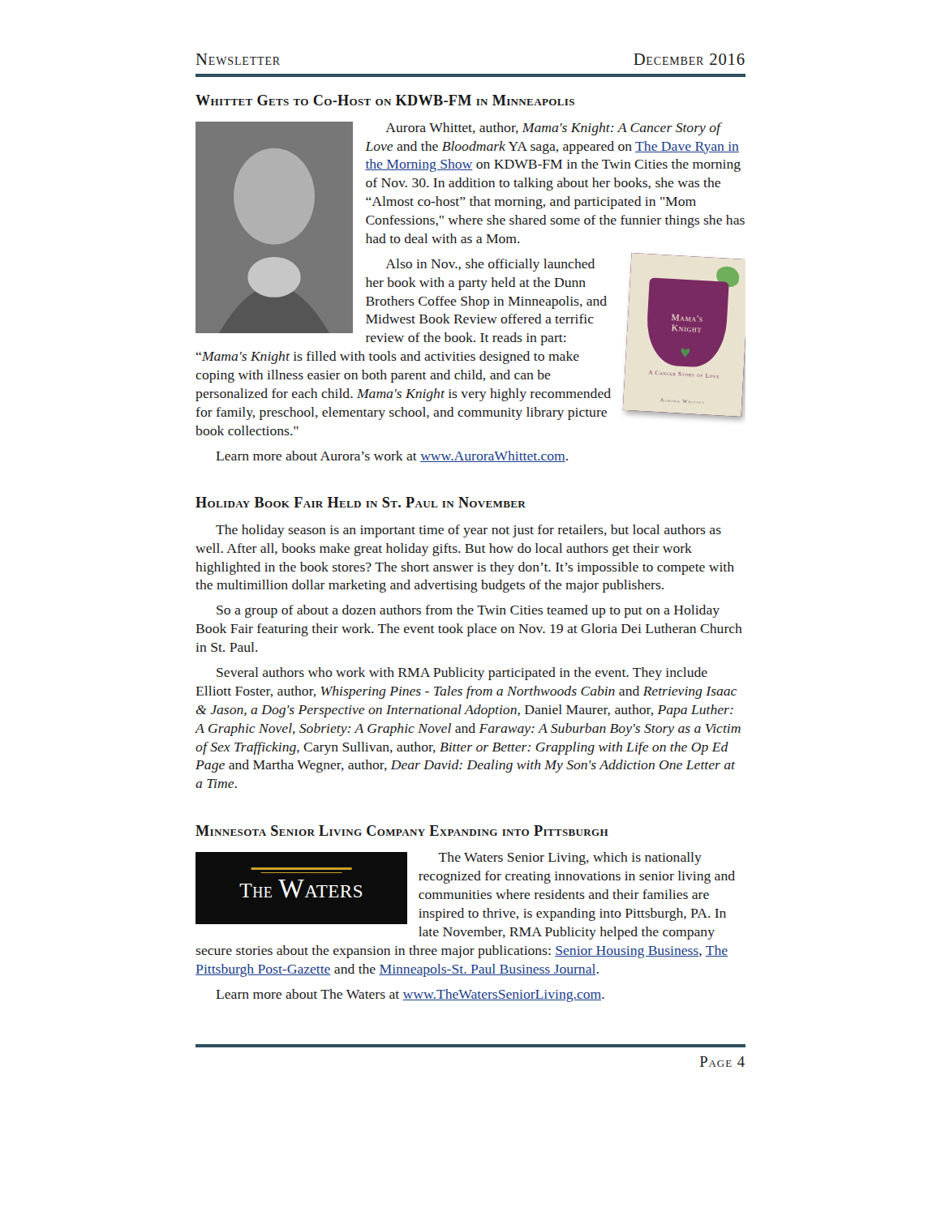Newsletter
December 2016
Whittet Gets to Co-Host on KDWB-FM in Minneapolis
Aurora Whittet, author, Mama's Knight: A Cancer Story of Love and the Bloodmark YA saga, appeared on The Dave Ryan in the Morning Show on KDWB-FM in the Twin Cities the morning of Nov. 30. In addition to talking about her books, she was the “Almost co-host” that morning, and participated in "Mom Confessions," where she shared some of the funnier things she has had to deal with as a Mom.
Mama's
Knight
A Cancer Story of Love
Aurora Whittet
Also in Nov., she officially launched her book with a party held at the Dunn Brothers Coffee Shop in Minneapolis, and Midwest Book Review offered a terrific review of the book. It reads in part: “Mama's Knight is filled with tools and activities designed to make coping with illness easier on both parent and child, and can be personalized for each child. Mama's Knight is very highly recommended for family, preschool, elementary school, and community library picture book collections."
Learn more about Aurora’s work at www.AuroraWhittet.com.
Holiday Book Fair Held in St. Paul in November
The holiday season is an important time of year not just for retailers, but local authors as well. After all, books make great holiday gifts. But how do local authors get their work highlighted in the book stores? The short answer is they don’t. It’s impossible to compete with the multimillion dollar marketing and advertising budgets of the major publishers.
So a group of about a dozen authors from the Twin Cities teamed up to put on a Holiday Book Fair featuring their work. The event took place on Nov. 19 at Gloria Dei Lutheran Church in St. Paul.
Several authors who work with RMA Publicity participated in the event. They include Elliott Foster, author, Whispering Pines - Tales from a Northwoods Cabin and Retrieving Isaac & Jason, a Dog's Perspective on International Adoption, Daniel Maurer, author, Papa Luther: A Graphic Novel, Sobriety: A Graphic Novel and Faraway: A Suburban Boy's Story as a Victim of Sex Trafficking, Caryn Sullivan, author, Bitter or Better: Grappling with Life on the Op Ed Page and Martha Wegner, author, Dear David: Dealing with My Son's Addiction One Letter at a Time.
Minnesota Senior Living Company Expanding into Pittsburgh
The Waters
The Waters Senior Living, which is nationally recognized for creating innovations in senior living and communities where residents and their families are inspired to thrive, is expanding into Pittsburgh, PA. In late November, RMA Publicity helped the company secure stories about the expansion in three major publications: Senior Housing Business, The Pittsburgh Post-Gazette and the Minneapols-St. Paul Business Journal.
Learn more about The Waters at www.TheWatersSeniorLiving.com.
Page 4